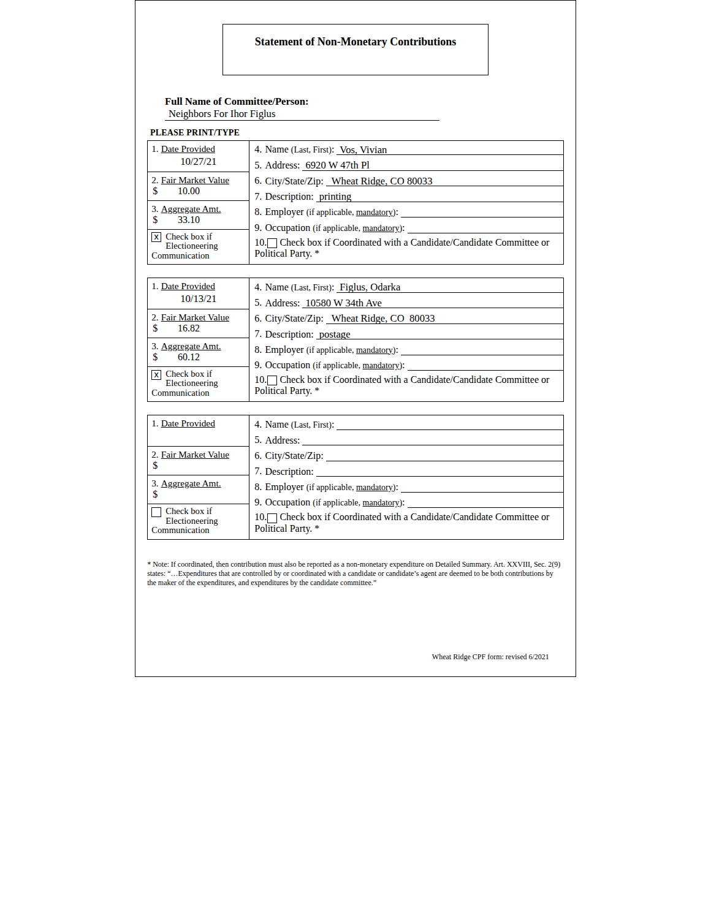Statement of Non-Monetary Contributions
Full Name of Committee/Person: Neighbors For Ihor Figlus
PLEASE PRINT/TYPE
| 1. Date Provided 10/27/21 2. Fair Market Value $ 10.00 3. Aggregate Amt. $ 33.10 x Check box if Electioneering Communication | 4. Name (Last, First) : Vos, Vivian 5. Address: 6920 W 47th Pl 6. City/State/Zip: Wheat Ridge, CO 80033 7. Description: printing 8. Employer (if applicable, mandatory ) : 9. Occupation (if applicable, mandatory ) : 10. Check box if Coordinated with a Candidate/Candidate Committee or Political Party. * |
| 1. Date Provided 10/13/21 2. Fair Market Value $ 16.82 3. Aggregate Amt. $ 60.12 x Check box if Electioneering Communication | 4. Name (Last, First) : Figlus, Odarka 5. Address: 10580 W 34th Ave 6. City/State/Zip: Wheat Ridge, CO 80033 7. Description: postage 8. Employer (if applicable, mandatory ) : 9. Occupation (if applicable, mandatory ) : 10. Check box if Coordinated with a Candidate/Candidate Committee or Political Party. * |
| 1. Date Provided 2. Fair Market Value $ 3. Aggregate Amt. $ Check box if Electioneering Communication | 4. Name (Last, First) : 5. Address: 6. City/State/Zip: 7. Description: 8. Employer (if applicable, mandatory ) : 9. Occupation (if applicable, mandatory ) : 10. Check box if Coordinated with a Candidate/Candidate Committee or Political Party. * |
* Note: If coordinated, then contribution must also be reported as a non-monetary expenditure on Detailed Summary. Art. XXVIII, Sec. 2(9) states: “…Expenditures that are controlled by or coordinated with a candidate or candidate’s agent are deemed to be both contributions by the maker of the expenditures, and expenditures by the candidate committee.”
Wheat Ridge CPF form: revised 6/2021